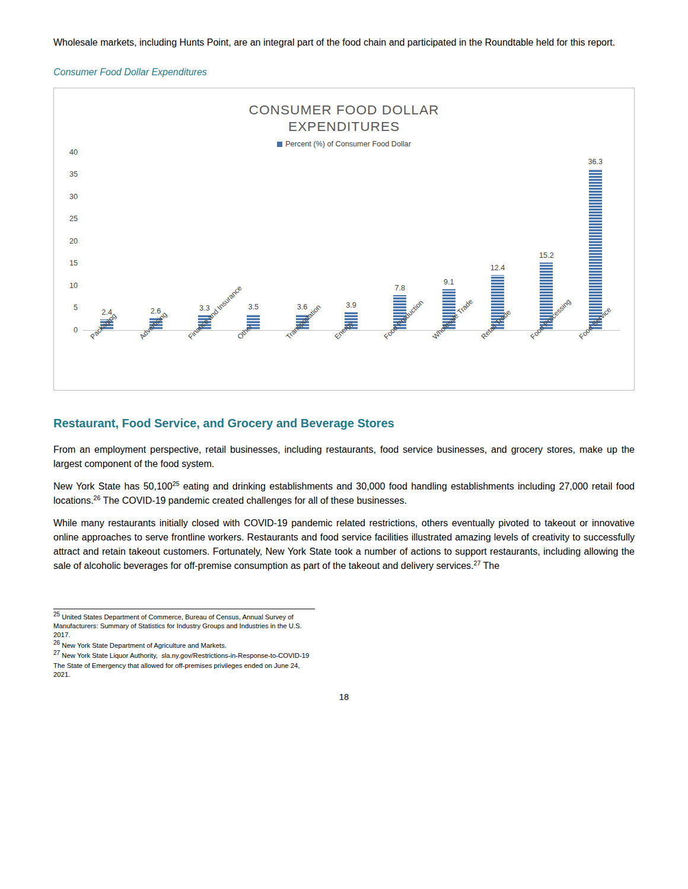Wholesale markets, including Hunts Point, are an integral part of the food chain and participated in the Roundtable held for this report.
Consumer Food Dollar Expenditures
CONSUMER FOOD DOLLAR
EXPENDITURES
Percent (%) of Consumer Food Dollar
40 35 30 25 20 15 10 5 0
2.4
2.6
3.3
3.5
3.6
3.9
7.8
9.1
12.4
15.2
36.3
Packaging
Advertising
Finance and Insurance
Other
Transportation
Energy
Food Production
Wholesale Trade
Retail Trade
Food Processing
Food Service
Restaurant, Food Service, and Grocery and Beverage Stores
From an employment perspective, retail businesses, including restaurants, food service businesses, and grocery stores, make up the largest component of the food system.
New York State has 50,10025 eating and drinking establishments and 30,000 food handling establishments including 27,000 retail food locations.26 The COVID-19 pandemic created challenges for all of these businesses.
While many restaurants initially closed with COVID-19 pandemic related restrictions, others eventually pivoted to takeout or innovative online approaches to serve frontline workers. Restaurants and food service facilities illustrated amazing levels of creativity to successfully attract and retain takeout customers. Fortunately, New York State took a number of actions to support restaurants, including allowing the sale of alcoholic beverages for off-premise consumption as part of the takeout and delivery services.27 The
25 United States Department of Commerce, Bureau of Census, Annual Survey of Manufacturers: Summary of Statistics for Industry Groups and Industries in the U.S. 2017.
26 New York State Department of Agriculture and Markets.
27 New York State Liquor Authority, sla.ny.gov/Restrictions-in-Response-to-COVID-19
The State of Emergency that allowed for off-premises privileges ended on June 24, 2021.
18